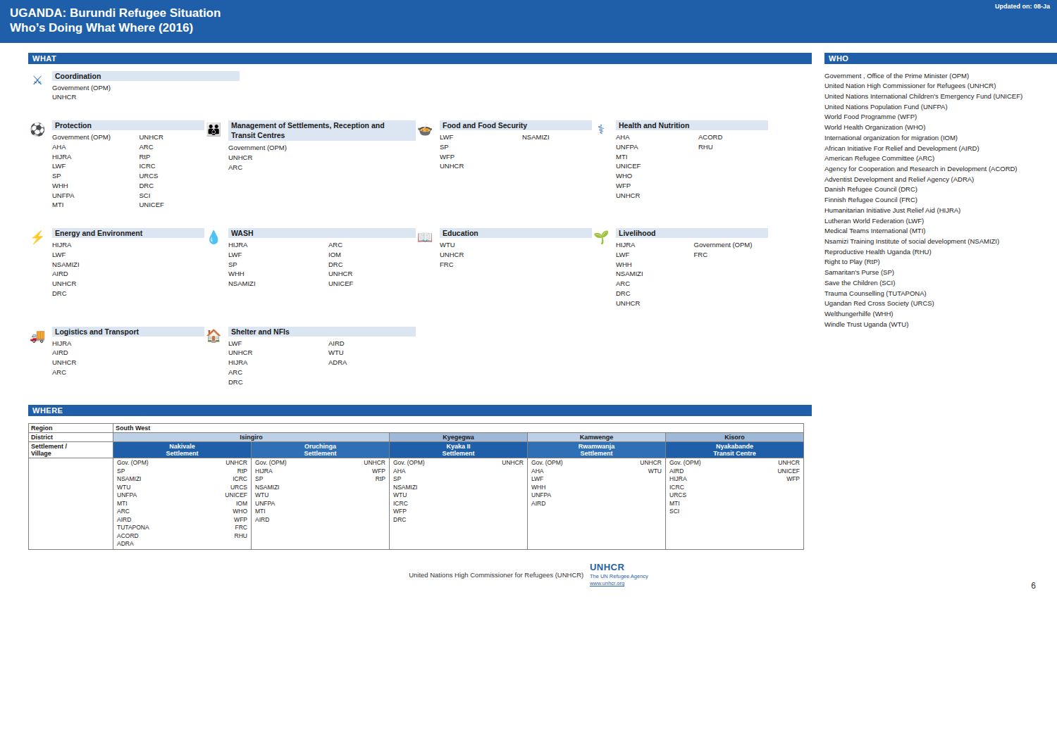Updated on: 08-Ja UGANDA: Burundi Refugee Situation Who’s Doing What Where (2016)
WHAT
⚔
Coordination
Government (OPM) UNHCR
⚽
Protection
Government (OPM) UNHCR AHA ARC HIJRA RtP LWF ICRC SP URCS WHH DRC UNFPA SCI MTI UNICEF
👪
Management of Settlements, Reception and
Transit Centres
Government (OPM) UNHCR ARC
🍲
Food and Food Security
LWF NSAMIZI SP WFP UNHCR
⚕
Health and Nutrition
AHA ACORD UNFPA RHU MTI UNICEF WHO WFP UNHCR
⚡
Energy and Environment
HIJRA LWF NSAMIZI AIRD UNHCR DRC
💧
WASH
HIJRA ARC LWF IOM SP DRC WHH UNHCR NSAMIZI UNICEF
📖
Education
WTU UNHCR FRC
🌱
Livelihood
HIJRA Government (OPM) LWF FRC WHH NSAMIZI ARC DRC UNHCR
🚚
Logistics and Transport
HIJRA AIRD UNHCR ARC
🏠
Shelter and NFIs
LWF AIRD UNHCR WTU HIJRA ADRA ARC DRC
WHERE
| Region | South West |
| District | Isingiro | Kyegegwa | Kamwenge | Kisoro |
| Settlement / Village | Nakivale Settlement | Oruchinga Settlement | Kyaka II Settlement | Rwamwanja Settlement | Nyakabande Transit Centre |
| | / Gov. (OPM) / UNHCR / / SP / RtP / / NSAMIZI / ICRC / / WTU / URCS / / UNFPA / UNICEF / / MTI / IOM / / ARC / WHO / / AIRD / WFP / / TUTAPONA / FRC / / ACORD / RHU / / ADRA / / | / Gov. (OPM) / UNHCR / / HIJRA / WFP / / SP / RtP / / NSAMIZI / / / WTU / / / UNFPA / / / MTI / / / AIRD / / | / Gov. (OPM) / UNHCR / / AHA / / / SP / / / NSAMIZI / / / WTU / / / ICRC / / / WFP / / / DRC / / | / Gov. (OPM) / UNHCR / / AHA / WTU / / LWF / / / WHH / / / UNFPA / / / AIRD / / | / Gov. (OPM) / UNHCR / / AIRD / UNICEF / / HIJRA / WFP / / ICRC / / / URCS / / / MTI / / / SCI / / |
WHO
Government , Office of the Prime Minister (OPM)
United Nation High Commissioner for Refugees (UNHCR)
United Nations International Children's Emergency Fund (UNICEF)
United Nations Population Fund (UNFPA)
World Food Programme (WFP)
World Health Organization (WHO)
International organization for migration (IOM)
African Initiative For Relief and Development (AIRD)
American Refugee Committee (ARC)
Agency for Cooperation and Research in Development (ACORD)
Adventist Development and Relief Agency (ADRA)
Danish Refugee Council (DRC)
Finnish Refugee Council (FRC)
Humanitarian Initiative Just Relief Aid (HIJRA)
Lutheran World Federation (LWF)
Medical Teams International (MTI)
Nsamizi Training Institute of social development (NSAMIZI)
Reproductive Health Uganda (RHU)
Right to Play (RtP)
Samaritan's Purse (SP)
Save the Children (SCI)
Trauma Counselling (TUTAPONA)
Ugandan Red Cross Society (URCS)
Welthungerhilfe (WHH)
Windle Trust Uganda (WTU)
United Nations High Commissioner for Refugees (UNHCR) UNHCR
The UN Refugee Agency
www.unhcr.org 6